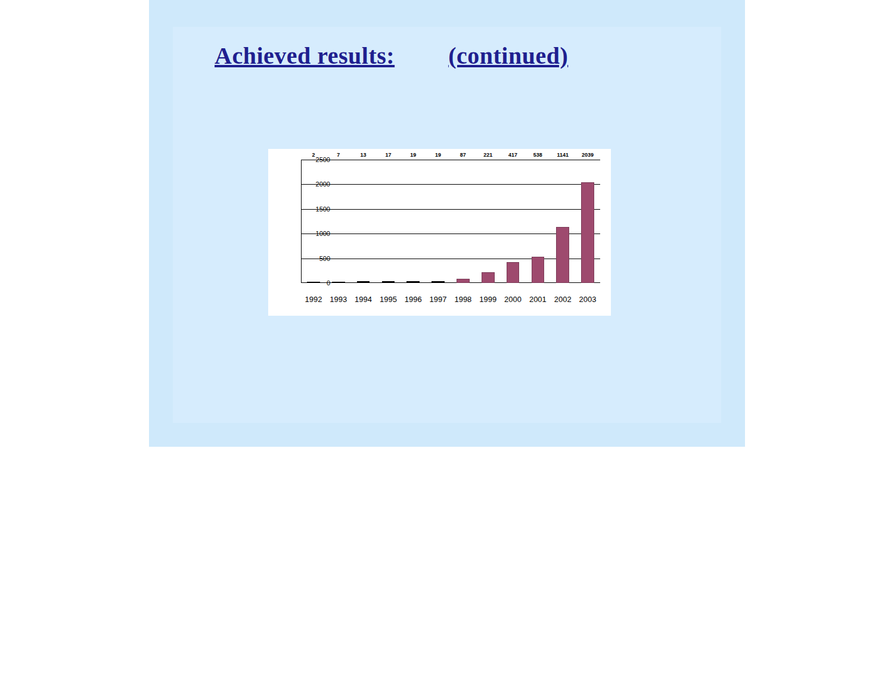Achieved results:(continued)
2500 2000 1500 1000 500 0
2
7
13
17
19
19
87
221
417
538
1141
2039
1992 1993 1994 1995 1996 1997 1998 1999 2000 2001 2002 2003